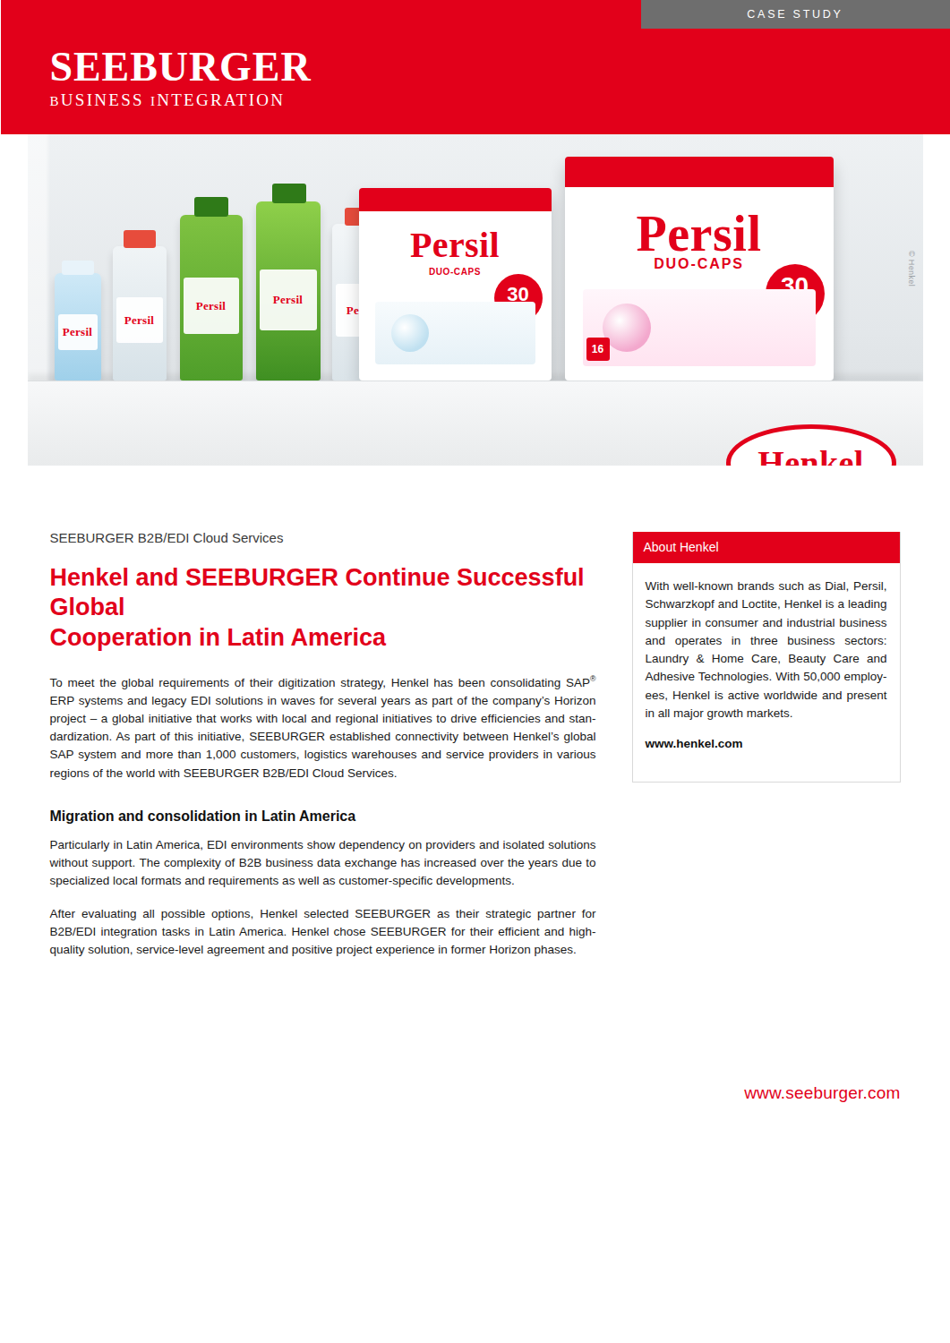CASE STUDY
SEEBURGER
BUSINESS INTEGRATION
Persil
Persil
Persil
Persil
Persil
Persil
DUO-CAPS
30 Tage
Persil
DUO-CAPS
30 Tage
FRISCHE
16
© Henkel
Henkel
SEEBURGER B2B/EDI Cloud Services
Henkel and SEEBURGER Continue Successful Global
Cooperation in Latin America
To meet the global requirements of their digitization strategy, Henkel has been consolidating SAP® ERP systems and legacy EDI solutions in waves for several years as part of the company’s Horizon project – a global initiative that works with local and regional initiatives to drive efficiencies and standardization. As part of this initiative, SEEBURGER established connectivity between Henkel’s global SAP system and more than 1,000 customers, logistics warehouses and service providers in various regions of the world with SEEBURGER B2B/EDI Cloud Services.
Migration and consolidation in Latin America
Particularly in Latin America, EDI environments show dependency on providers and isolated solutions without support. The complexity of B2B business data exchange has increased over the years due to specialized local formats and requirements as well as customer-specific developments.
After evaluating all possible options, Henkel selected SEEBURGER as their strategic partner for B2B/EDI integration tasks in Latin America. Henkel chose SEEBURGER for their efficient and high-quality solution, service-level agreement and positive project experience in former Horizon phases.
About Henkel
With well-known brands such as Dial, Persil, Schwarzkopf and Loctite, Henkel is a leading supplier in consumer and industrial business and operates in three business sectors: Laundry & Home Care, Beauty Care and Adhesive Technologies. With 50,000 employees, Henkel is active worldwide and present in all major growth markets.
www.henkel.com
www.seeburger.com